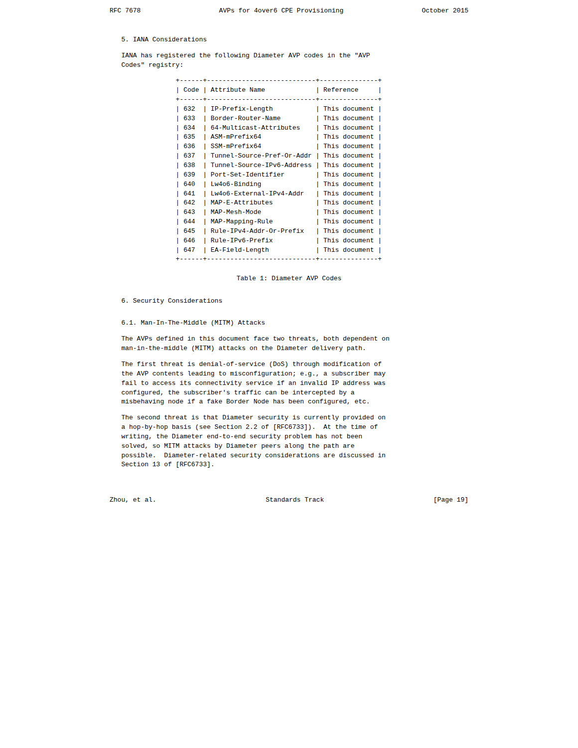RFC 7678 AVPs for 4over6 CPE Provisioning October 2015
5. IANA Considerations
IANA has registered the following Diameter AVP codes in the "AVP Codes" registry:
                 +------+----------------------------+---------------+
                 | Code | Attribute Name             | Reference     |
                 +------+----------------------------+---------------+
                 | 632  | IP-Prefix-Length           | This document |
                 | 633  | Border-Router-Name         | This document |
                 | 634  | 64-Multicast-Attributes    | This document |
                 | 635  | ASM-mPrefix64              | This document |
                 | 636  | SSM-mPrefix64              | This document |
                 | 637  | Tunnel-Source-Pref-Or-Addr | This document |
                 | 638  | Tunnel-Source-IPv6-Address | This document |
                 | 639  | Port-Set-Identifier        | This document |
                 | 640  | Lw4o6-Binding              | This document |
                 | 641  | Lw4o6-External-IPv4-Addr   | This document |
                 | 642  | MAP-E-Attributes           | This document |
                 | 643  | MAP-Mesh-Mode              | This document |
                 | 644  | MAP-Mapping-Rule           | This document |
                 | 645  | Rule-IPv4-Addr-Or-Prefix   | This document |
                 | 646  | Rule-IPv6-Prefix           | This document |
                 | 647  | EA-Field-Length            | This document |
                 +------+----------------------------+---------------+
Table 1: Diameter AVP Codes
6. Security Considerations
6.1. Man-In-The-Middle (MITM) Attacks
The AVPs defined in this document face two threats, both dependent on man-in-the-middle (MITM) attacks on the Diameter delivery path.
The first threat is denial-of-service (DoS) through modification of the AVP contents leading to misconfiguration; e.g., a subscriber may fail to access its connectivity service if an invalid IP address was configured, the subscriber's traffic can be intercepted by a misbehaving node if a fake Border Node has been configured, etc.
The second threat is that Diameter security is currently provided on a hop-by-hop basis (see Section 2.2 of [RFC6733]). At the time of writing, the Diameter end-to-end security problem has not been solved, so MITM attacks by Diameter peers along the path are possible. Diameter-related security considerations are discussed in Section 13 of [RFC6733].
Zhou, et al. Standards Track [Page 19]